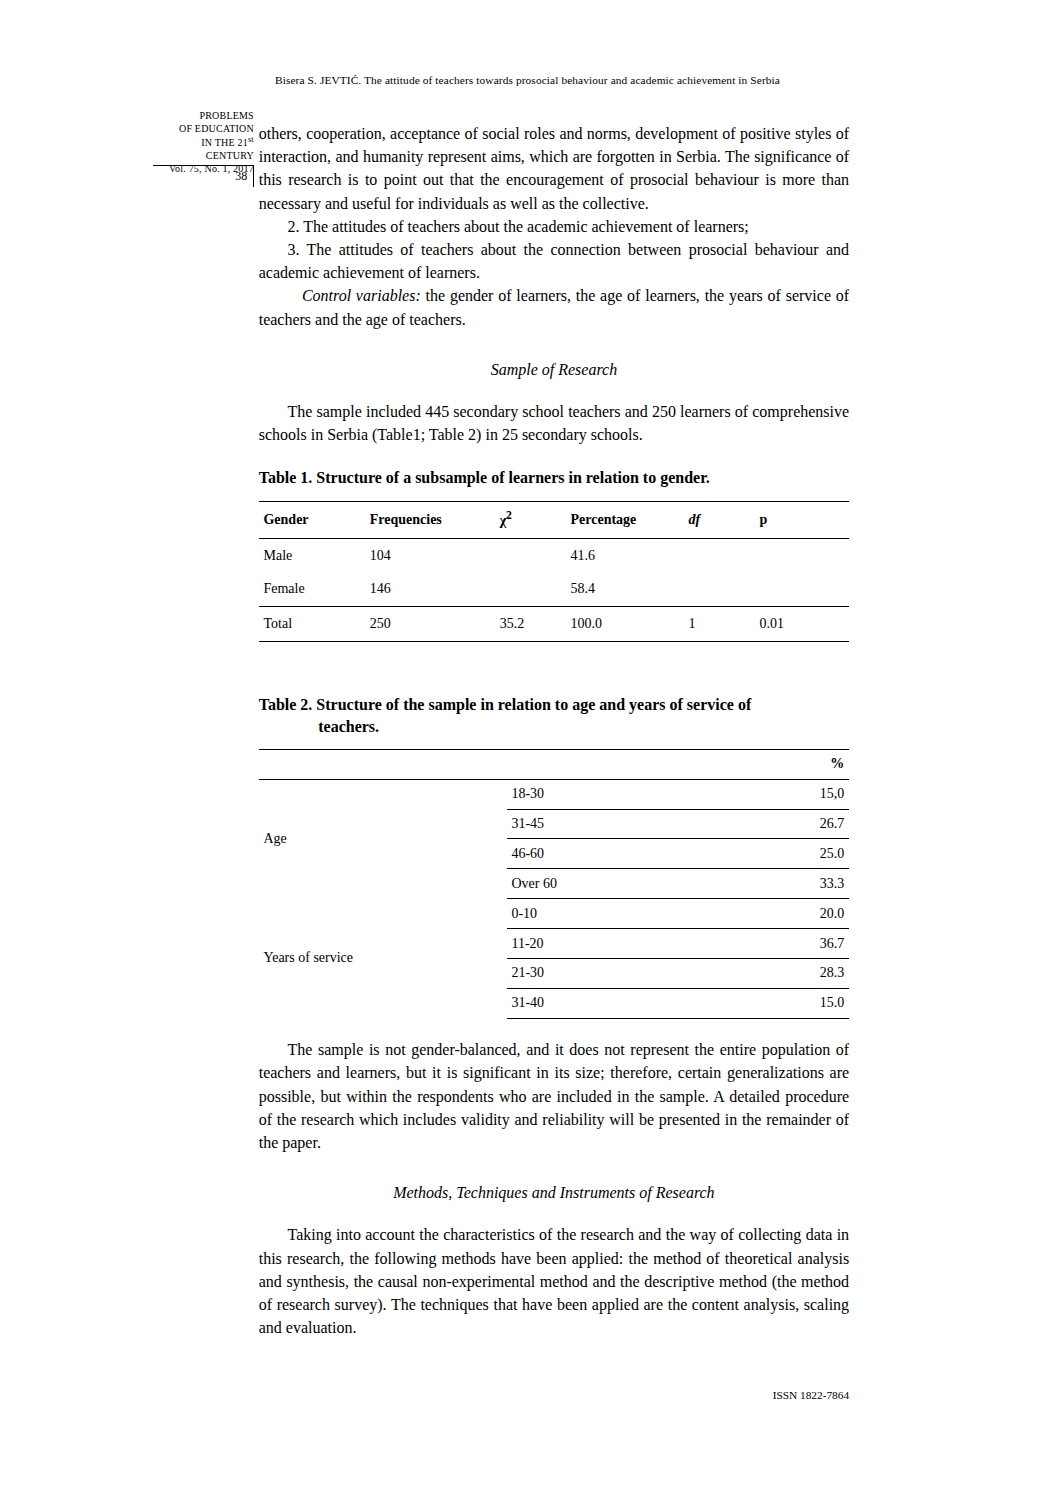Bisera S. JEVTIĆ. The attitude of teachers towards prosocial behaviour and academic achievement in Serbia
PROBLEMS
OF EDUCATION
IN THE 21st CENTURY
Vol. 75, No. 1, 2017
38
others, cooperation, acceptance of social roles and norms, development of positive styles of interaction, and humanity represent aims, which are forgotten in Serbia. The significance of this research is to point out that the encouragement of prosocial behaviour is more than necessary and useful for individuals as well as the collective.
2. The attitudes of teachers about the academic achievement of learners;
3. The attitudes of teachers about the connection between prosocial behaviour and academic achievement of learners.
Control variables: the gender of learners, the age of learners, the years of service of teachers and the age of teachers.
Sample of Research
The sample included 445 secondary school teachers and 250 learners of comprehensive schools in Serbia (Table1; Table 2) in 25 secondary schools.
Table 1. Structure of a subsample of learners in relation to gender.
| Gender | Frequencies | χ 2 | Percentage | df | p |
| --- | --- | --- | --- | --- | --- |
| Male | 104 | | 41.6 | | |
| Female | 146 | | 58.4 | | |
| Total | 250 | 35.2 | 100.0 | 1 | 0.01 |
Table 2. Structure of the sample in relation to age and years of service of
teachers.
| | | % |
| --- | --- | --- |
| Age | 18-30 | 15,0 |
| 31-45 | 26.7 |
| 46-60 | 25.0 |
| Over 60 | 33.3 |
| Years of service | 0-10 | 20.0 |
| 11-20 | 36.7 |
| 21-30 | 28.3 |
| 31-40 | 15.0 |
The sample is not gender-balanced, and it does not represent the entire population of teachers and learners, but it is significant in its size; therefore, certain generalizations are possible, but within the respondents who are included in the sample. A detailed procedure of the research which includes validity and reliability will be presented in the remainder of the paper.
Methods, Techniques and Instruments of Research
Taking into account the characteristics of the research and the way of collecting data in this research, the following methods have been applied: the method of theoretical analysis and synthesis, the causal non-experimental method and the descriptive method (the method of research survey). The techniques that have been applied are the content analysis, scaling and evaluation.
ISSN 1822-7864